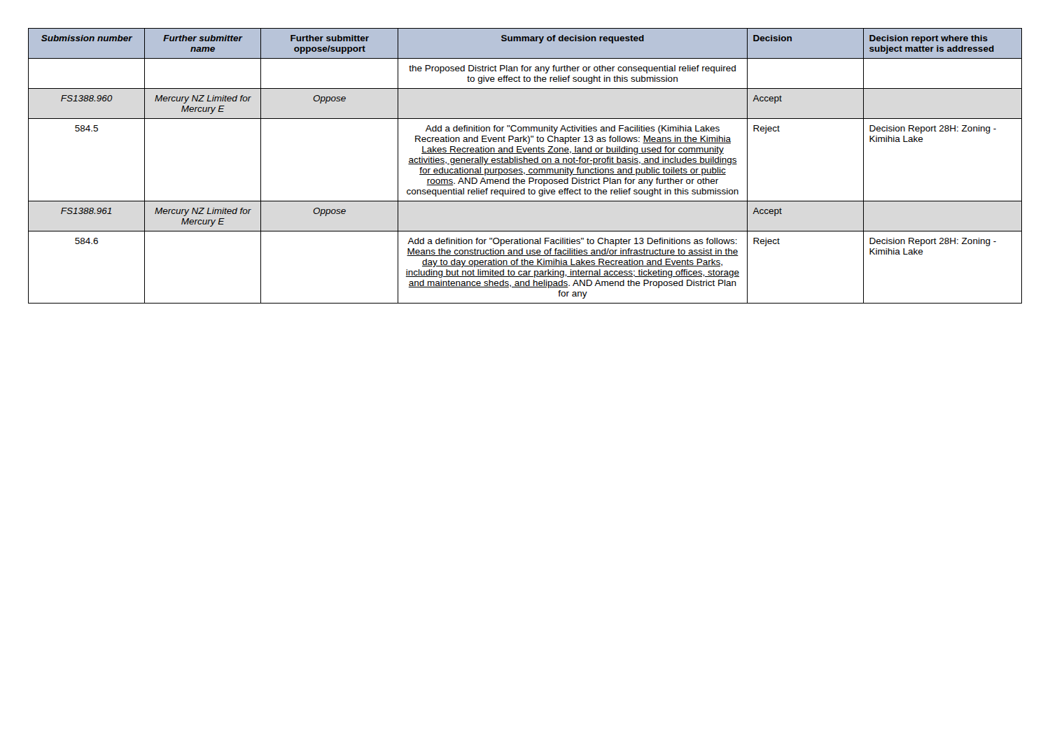| Submission number | Further submitter name | Further submitter oppose/support | Summary of decision requested | Decision | Decision report where this subject matter is addressed |
| --- | --- | --- | --- | --- | --- |
| | | | the Proposed District Plan for any further or other consequential relief required to give effect to the relief sought in this submission | | |
| FS1388.960 | Mercury NZ Limited for Mercury E | Oppose | | Accept | |
| 584.5 | | | Add a definition for "Community Activities and Facilities (Kimihia Lakes Recreation and Event Park)" to Chapter 13 as follows: Means in the Kimihia Lakes Recreation and Events Zone, land or building used for community activities, generally established on a not-for-profit basis, and includes buildings for educational purposes, community functions and public toilets or public rooms . AND Amend the Proposed District Plan for any further or other consequential relief required to give effect to the relief sought in this submission | Reject | Decision Report 28H: Zoning - Kimihia Lake |
| FS1388.961 | Mercury NZ Limited for Mercury E | Oppose | | Accept | |
| 584.6 | | | Add a definition for "Operational Facilities" to Chapter 13 Definitions as follows: Means the construction and use of facilities and/or infrastructure to assist in the day to day operation of the Kimihia Lakes Recreation and Events Parks, including but not limited to car parking, internal access; ticketing offices, storage and maintenance sheds, and helipads . AND Amend the Proposed District Plan for any | Reject | Decision Report 28H: Zoning - Kimihia Lake |